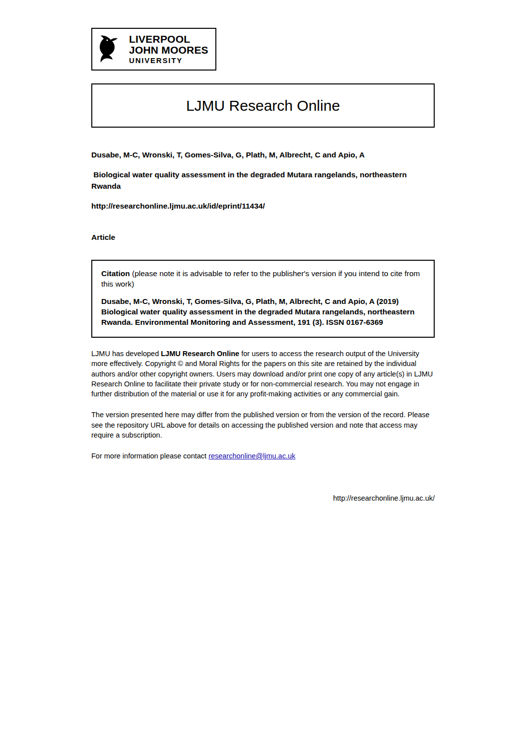Liverpool John Moores University
LJMU Research Online
Dusabe, M-C, Wronski, T, Gomes-Silva, G, Plath, M, Albrecht, C and Apio, A
Biological water quality assessment in the degraded Mutara rangelands, northeastern Rwanda
http://researchonline.ljmu.ac.uk/id/eprint/11434/
Article
Citation (please note it is advisable to refer to the publisher's version if you intend to cite from this work)
Dusabe, M-C, Wronski, T, Gomes-Silva, G, Plath, M, Albrecht, C and Apio, A (2019) Biological water quality assessment in the degraded Mutara rangelands, northeastern Rwanda. Environmental Monitoring and Assessment, 191 (3). ISSN 0167-6369
LJMU has developed LJMU Research Online for users to access the research output of the University more effectively. Copyright © and Moral Rights for the papers on this site are retained by the individual authors and/or other copyright owners. Users may download and/or print one copy of any article(s) in LJMU Research Online to facilitate their private study or for non-commercial research. You may not engage in further distribution of the material or use it for any profit-making activities or any commercial gain.
The version presented here may differ from the published version or from the version of the record. Please see the repository URL above for details on accessing the published version and note that access may require a subscription.
For more information please contact researchonline@ljmu.ac.uk
http://researchonline.ljmu.ac.uk/